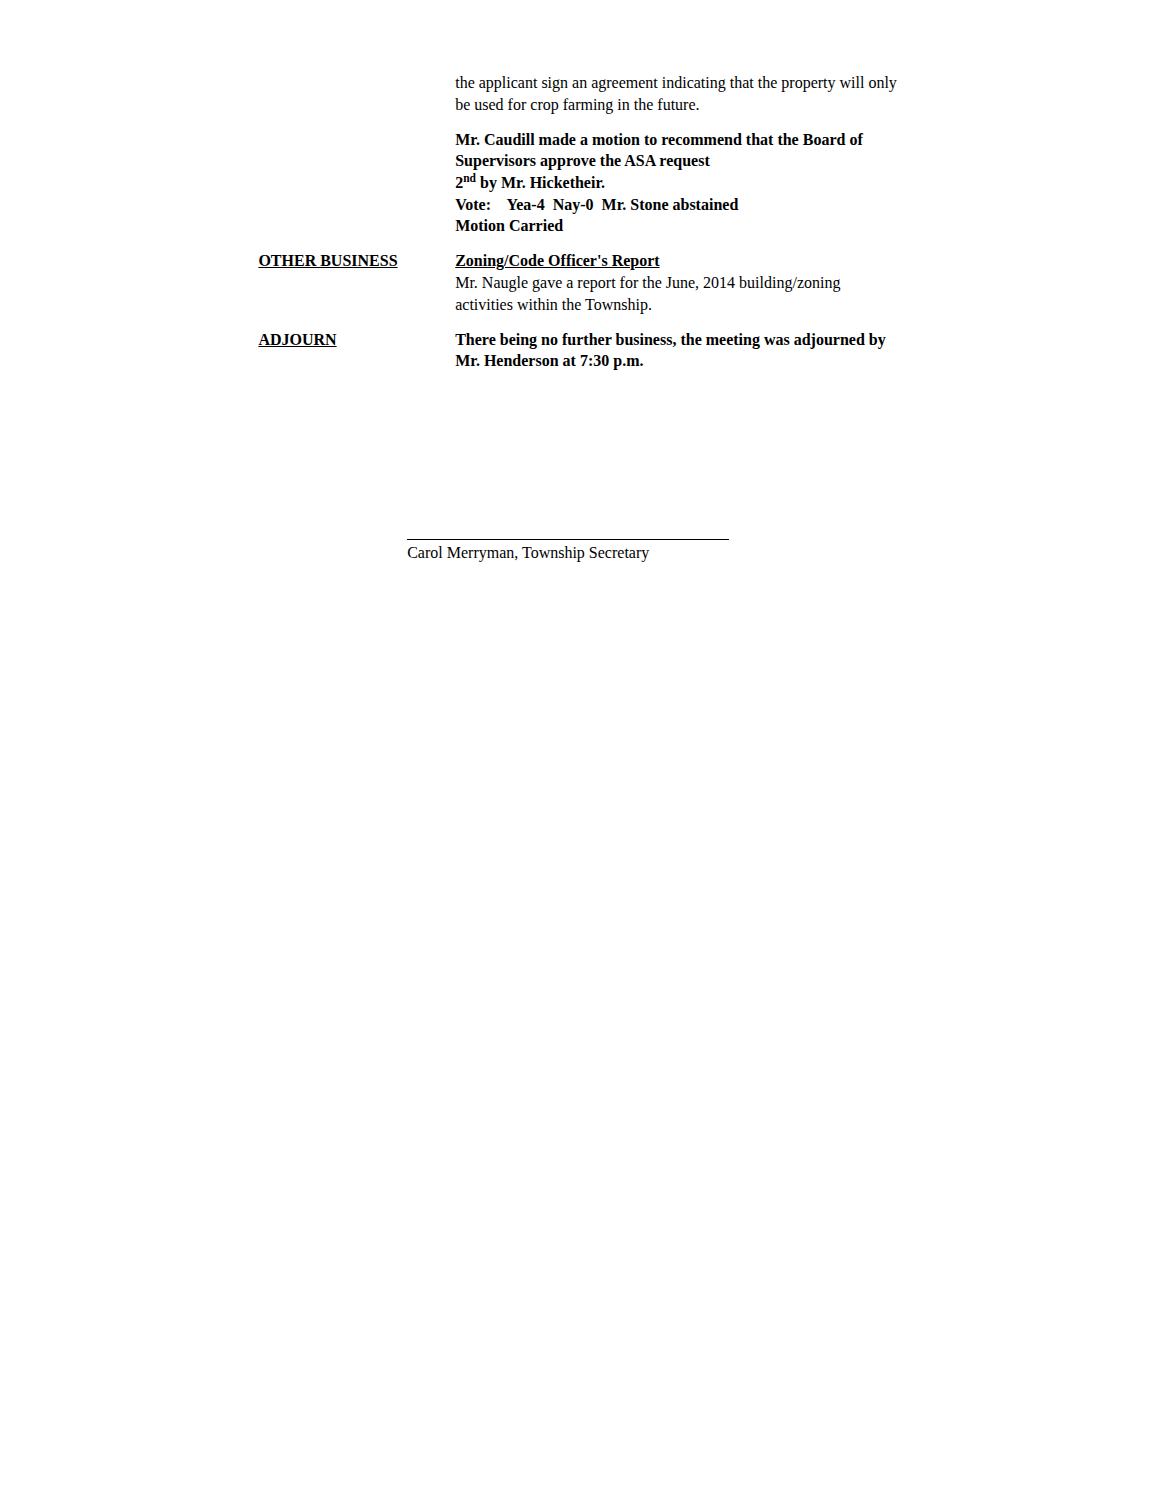| | the applicant sign an agreement indicating that the property will only be used for crop farming in the future. Mr. Caudill made a motion to recommend that the Board of Supervisors approve the ASA request 2 nd by Mr. Hicketheir. Vote: Yea-4 Nay-0 Mr. Stone abstained Motion Carried |
| OTHER BUSINESS | Zoning/Code Officer's Report Mr. Naugle gave a report for the June, 2014 building/zoning activities within the Township. |
| ADJOURN | There being no further business, the meeting was adjourned by Mr. Henderson at 7:30 p.m. |
Carol Merryman, Township Secretary